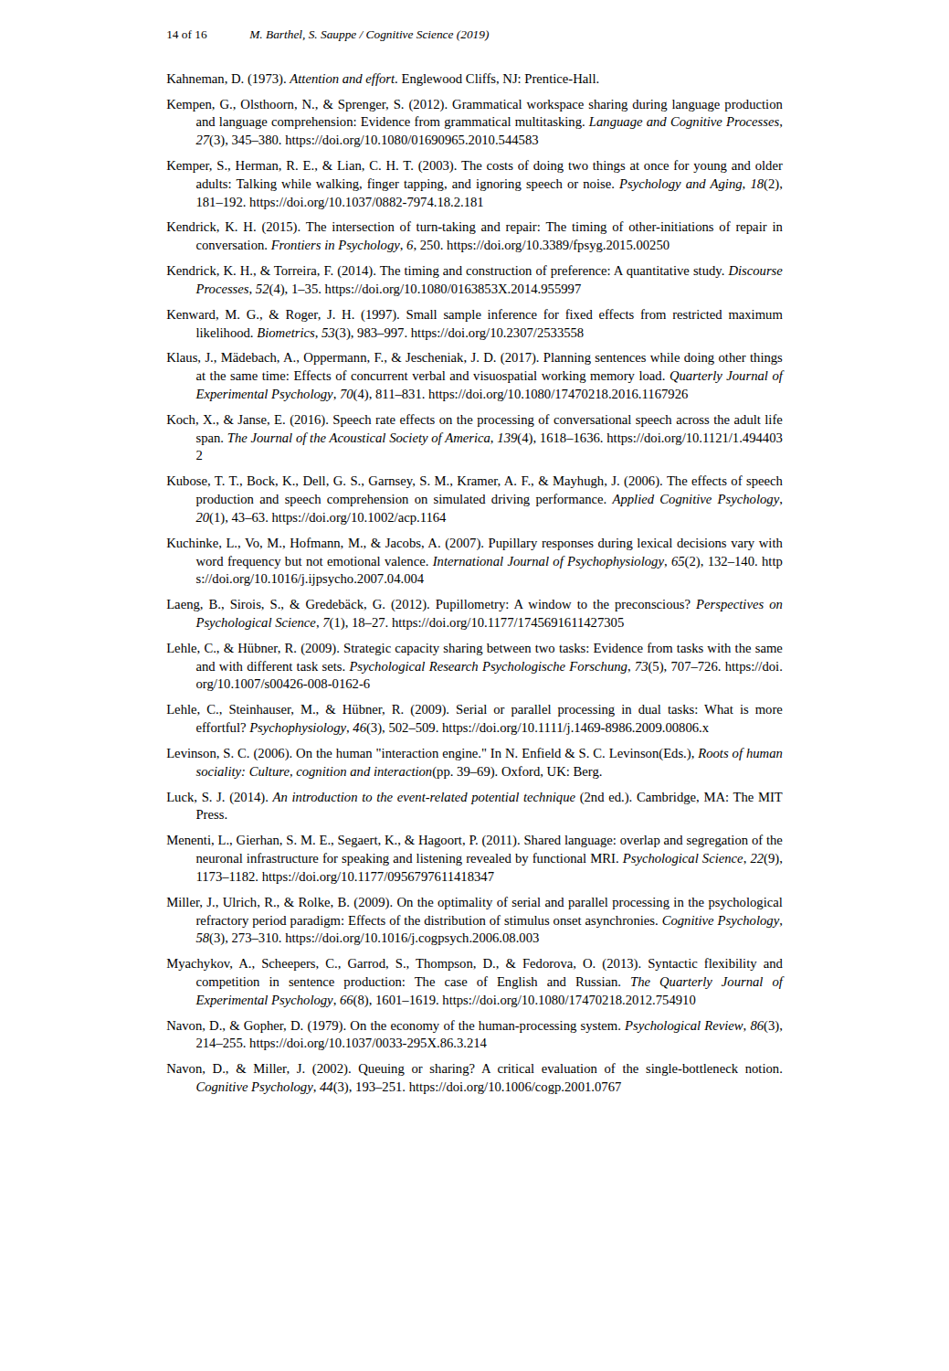14 of 16 M. Barthel, S. Sauppe / Cognitive Science (2019)
Kahneman, D. (1973). Attention and effort. Englewood Cliffs, NJ: Prentice-Hall.
Kempen, G., Olsthoorn, N., & Sprenger, S. (2012). Grammatical workspace sharing during language production and language comprehension: Evidence from grammatical multitasking. Language and Cognitive Processes, 27(3), 345–380. https://doi.org/10.1080/01690965.2010.544583
Kemper, S., Herman, R. E., & Lian, C. H. T. (2003). The costs of doing two things at once for young and older adults: Talking while walking, finger tapping, and ignoring speech or noise. Psychology and Aging, 18(2), 181–192. https://doi.org/10.1037/0882-7974.18.2.181
Kendrick, K. H. (2015). The intersection of turn-taking and repair: The timing of other-initiations of repair in conversation. Frontiers in Psychology, 6, 250. https://doi.org/10.3389/fpsyg.2015.00250
Kendrick, K. H., & Torreira, F. (2014). The timing and construction of preference: A quantitative study. Discourse Processes, 52(4), 1–35. https://doi.org/10.1080/0163853X.2014.955997
Kenward, M. G., & Roger, J. H. (1997). Small sample inference for fixed effects from restricted maximum likelihood. Biometrics, 53(3), 983–997. https://doi.org/10.2307/2533558
Klaus, J., Mädebach, A., Oppermann, F., & Jescheniak, J. D. (2017). Planning sentences while doing other things at the same time: Effects of concurrent verbal and visuospatial working memory load. Quarterly Journal of Experimental Psychology, 70(4), 811–831. https://doi.org/10.1080/17470218.2016.1167926
Koch, X., & Janse, E. (2016). Speech rate effects on the processing of conversational speech across the adult life span. The Journal of the Acoustical Society of America, 139(4), 1618–1636. https://doi.org/10.1121/1.4944032
Kubose, T. T., Bock, K., Dell, G. S., Garnsey, S. M., Kramer, A. F., & Mayhugh, J. (2006). The effects of speech production and speech comprehension on simulated driving performance. Applied Cognitive Psychology, 20(1), 43–63. https://doi.org/10.1002/acp.1164
Kuchinke, L., Vo, M., Hofmann, M., & Jacobs, A. (2007). Pupillary responses during lexical decisions vary with word frequency but not emotional valence. International Journal of Psychophysiology, 65(2), 132–140. https://doi.org/10.1016/j.ijpsycho.2007.04.004
Laeng, B., Sirois, S., & Gredebäck, G. (2012). Pupillometry: A window to the preconscious? Perspectives on Psychological Science, 7(1), 18–27. https://doi.org/10.1177/1745691611427305
Lehle, C., & Hübner, R. (2009). Strategic capacity sharing between two tasks: Evidence from tasks with the same and with different task sets. Psychological Research Psychologische Forschung, 73(5), 707–726. https://doi.org/10.1007/s00426-008-0162-6
Lehle, C., Steinhauser, M., & Hübner, R. (2009). Serial or parallel processing in dual tasks: What is more effortful? Psychophysiology, 46(3), 502–509. https://doi.org/10.1111/j.1469-8986.2009.00806.x
Levinson, S. C. (2006). On the human "interaction engine." In N. Enfield & S. C. Levinson(Eds.), Roots of human sociality: Culture, cognition and interaction(pp. 39–69). Oxford, UK: Berg.
Luck, S. J. (2014). An introduction to the event-related potential technique (2nd ed.). Cambridge, MA: The MIT Press.
Menenti, L., Gierhan, S. M. E., Segaert, K., & Hagoort, P. (2011). Shared language: overlap and segregation of the neuronal infrastructure for speaking and listening revealed by functional MRI. Psychological Science, 22(9), 1173–1182. https://doi.org/10.1177/0956797611418347
Miller, J., Ulrich, R., & Rolke, B. (2009). On the optimality of serial and parallel processing in the psychological refractory period paradigm: Effects of the distribution of stimulus onset asynchronies. Cognitive Psychology, 58(3), 273–310. https://doi.org/10.1016/j.cogpsych.2006.08.003
Myachykov, A., Scheepers, C., Garrod, S., Thompson, D., & Fedorova, O. (2013). Syntactic flexibility and competition in sentence production: The case of English and Russian. The Quarterly Journal of Experimental Psychology, 66(8), 1601–1619. https://doi.org/10.1080/17470218.2012.754910
Navon, D., & Gopher, D. (1979). On the economy of the human-processing system. Psychological Review, 86(3), 214–255. https://doi.org/10.1037/0033-295X.86.3.214
Navon, D., & Miller, J. (2002). Queuing or sharing? A critical evaluation of the single-bottleneck notion. Cognitive Psychology, 44(3), 193–251. https://doi.org/10.1006/cogp.2001.0767